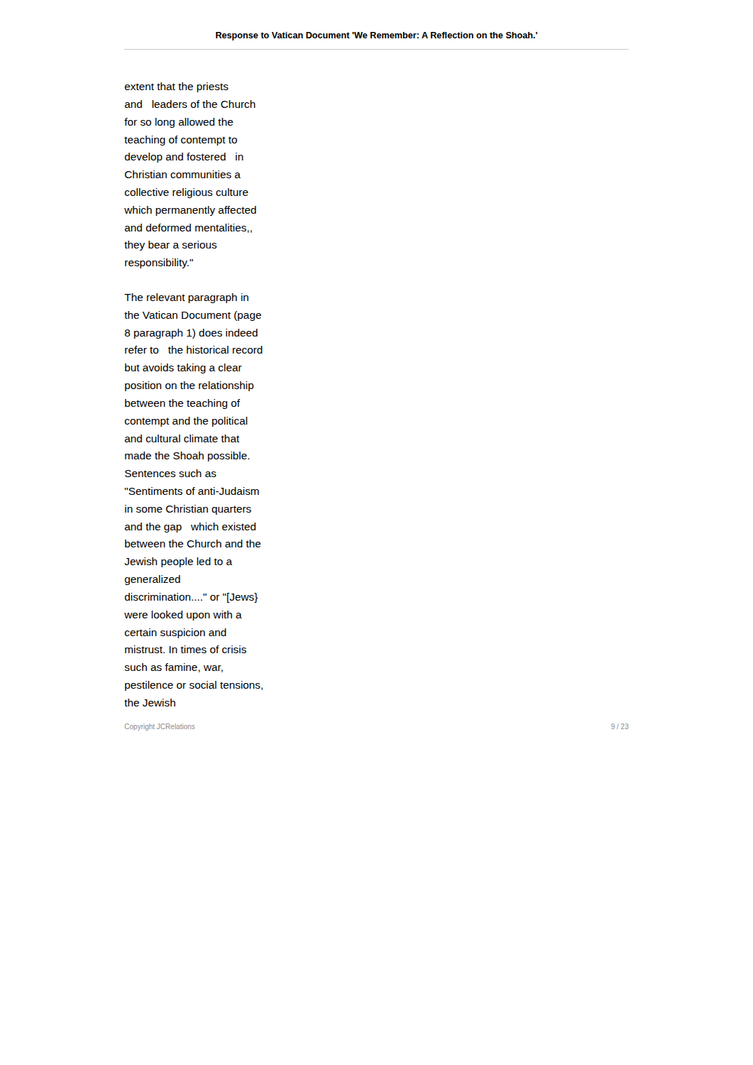Response to Vatican Document 'We Remember: A Reflection on the Shoah.'
extent that the priests and leaders of the Church for so long allowed the teaching of contempt to develop and fostered in Christian communities a collective religious culture which permanently affected and deformed mentalities,, they bear a serious responsibility."
The relevant paragraph in the Vatican Document (page 8 paragraph 1) does indeed refer to the historical record but avoids taking a clear position on the relationship between the teaching of contempt and the political and cultural climate that made the Shoah possible. Sentences such as "Sentiments of anti-Judaism in some Christian quarters and the gap which existed between the Church and the Jewish people led to a generalized discrimination...." or "[Jews} were looked upon with a certain suspicion and mistrust. In times of crisis such as famine, war, pestilence or social tensions, the Jewish
Copyright JCRelations 9 / 23